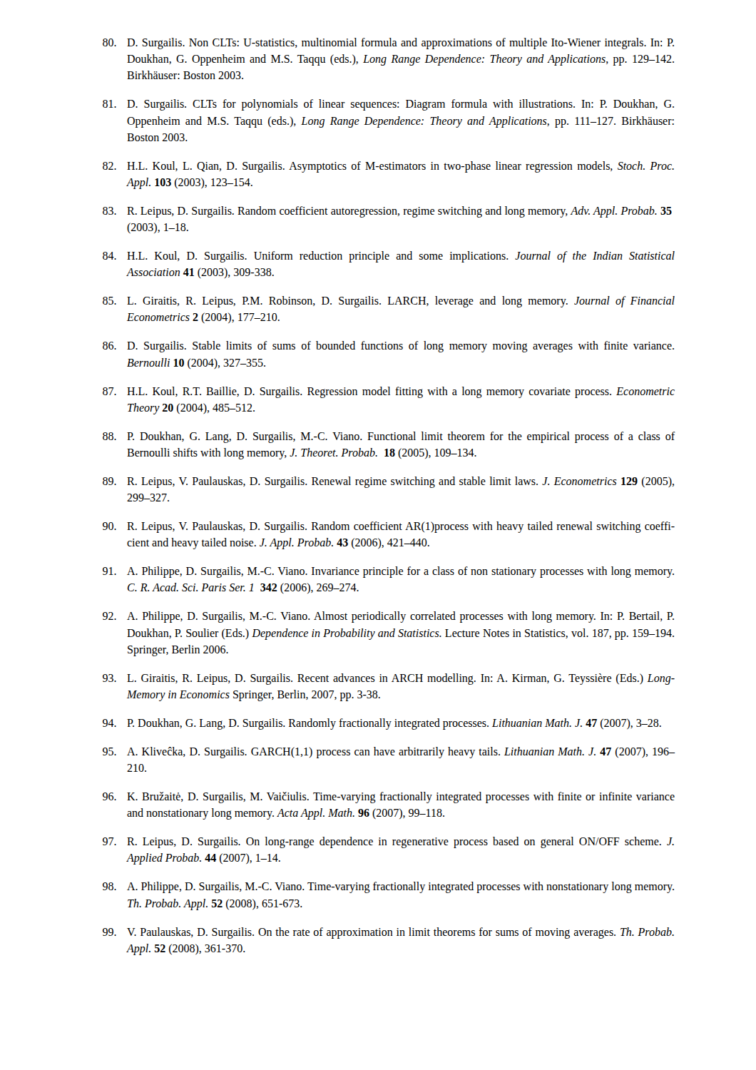80. D. Surgailis. Non CLTs: U-statistics, multinomial formula and approximations of multiple Ito-Wiener integrals. In: P. Doukhan, G. Oppenheim and M.S. Taqqu (eds.), Long Range Dependence: Theory and Applications, pp. 129–142. Birkhäuser: Boston 2003.
81. D. Surgailis. CLTs for polynomials of linear sequences: Diagram formula with illustrations. In: P. Doukhan, G. Oppenheim and M.S. Taqqu (eds.), Long Range Dependence: Theory and Applications, pp. 111–127. Birkhäuser: Boston 2003.
82. H.L. Koul, L. Qian, D. Surgailis. Asymptotics of M-estimators in two-phase linear regression models, Stoch. Proc. Appl. 103 (2003), 123–154.
83. R. Leipus, D. Surgailis. Random coefficient autoregression, regime switching and long memory, Adv. Appl. Probab. 35 (2003), 1–18.
84. H.L. Koul, D. Surgailis. Uniform reduction principle and some implications. Journal of the Indian Statistical Association 41 (2003), 309-338.
85. L. Giraitis, R. Leipus, P.M. Robinson, D. Surgailis. LARCH, leverage and long memory. Journal of Financial Econometrics 2 (2004), 177–210.
86. D. Surgailis. Stable limits of sums of bounded functions of long memory moving averages with finite variance. Bernoulli 10 (2004), 327–355.
87. H.L. Koul, R.T. Baillie, D. Surgailis. Regression model fitting with a long memory covariate process. Econometric Theory 20 (2004), 485–512.
88. P. Doukhan, G. Lang, D. Surgailis, M.-C. Viano. Functional limit theorem for the empirical process of a class of Bernoulli shifts with long memory, J. Theoret. Probab. 18 (2005), 109–134.
89. R. Leipus, V. Paulauskas, D. Surgailis. Renewal regime switching and stable limit laws. J. Econometrics 129 (2005), 299–327.
90. R. Leipus, V. Paulauskas, D. Surgailis. Random coefficient AR(1)process with heavy tailed renewal switching coefficient and heavy tailed noise. J. Appl. Probab. 43 (2006), 421–440.
91. A. Philippe, D. Surgailis, M.-C. Viano. Invariance principle for a class of non stationary processes with long memory. C. R. Acad. Sci. Paris Ser. 1 342 (2006), 269–274.
92. A. Philippe, D. Surgailis, M.-C. Viano. Almost periodically correlated processes with long memory. In: P. Bertail, P. Doukhan, P. Soulier (Eds.) Dependence in Probability and Statistics. Lecture Notes in Statistics, vol. 187, pp. 159–194. Springer, Berlin 2006.
93. L. Giraitis, R. Leipus, D. Surgailis. Recent advances in ARCH modelling. In: A. Kirman, G. Teyssière (Eds.) Long-Memory in Economics Springer, Berlin, 2007, pp. 3-38.
94. P. Doukhan, G. Lang, D. Surgailis. Randomly fractionally integrated processes. Lithuanian Math. J. 47 (2007), 3–28.
95. A. Kliveĉka, D. Surgailis. GARCH(1,1) process can have arbitrarily heavy tails. Lithuanian Math. J. 47 (2007), 196–210.
96. K. Bružaitė, D. Surgailis, M. Vaičiulis. Time-varying fractionally integrated processes with finite or infinite variance and nonstationary long memory. Acta Appl. Math. 96 (2007), 99–118.
97. R. Leipus, D. Surgailis. On long-range dependence in regenerative process based on general ON/OFF scheme. J. Applied Probab. 44 (2007), 1–14.
98. A. Philippe, D. Surgailis, M.-C. Viano. Time-varying fractionally integrated processes with nonstationary long memory. Th. Probab. Appl. 52 (2008), 651-673.
99. V. Paulauskas, D. Surgailis. On the rate of approximation in limit theorems for sums of moving averages. Th. Probab. Appl. 52 (2008), 361-370.